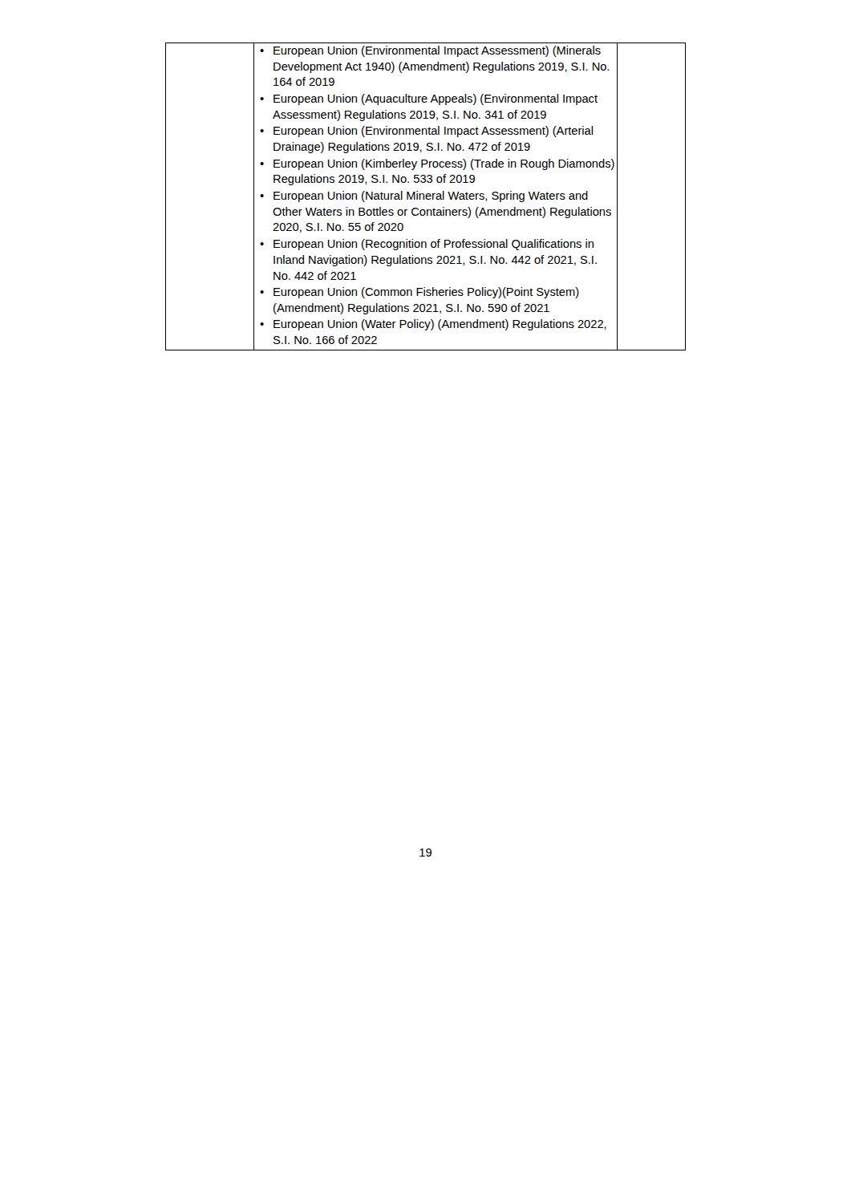| | European Union (Environmental Impact Assessment) (Minerals Development Act 1940) (Amendment) Regulations 2019, S.I. No. 164 of 2019 European Union (Aquaculture Appeals) (Environmental Impact Assessment) Regulations 2019, S.I. No. 341 of 2019 European Union (Environmental Impact Assessment) (Arterial Drainage) Regulations 2019, S.I. No. 472 of 2019 European Union (Kimberley Process) (Trade in Rough Diamonds) Regulations 2019, S.I. No. 533 of 2019 European Union (Natural Mineral Waters, Spring Waters and Other Waters in Bottles or Containers) (Amendment) Regulations 2020, S.I. No. 55 of 2020 European Union (Recognition of Professional Qualifications in Inland Navigation) Regulations 2021, S.I. No. 442 of 2021, S.I. No. 442 of 2021 European Union (Common Fisheries Policy)(Point System) (Amendment) Regulations 2021, S.I. No. 590 of 2021 European Union (Water Policy) (Amendment) Regulations 2022, S.I. No. 166 of 2022 | |
19